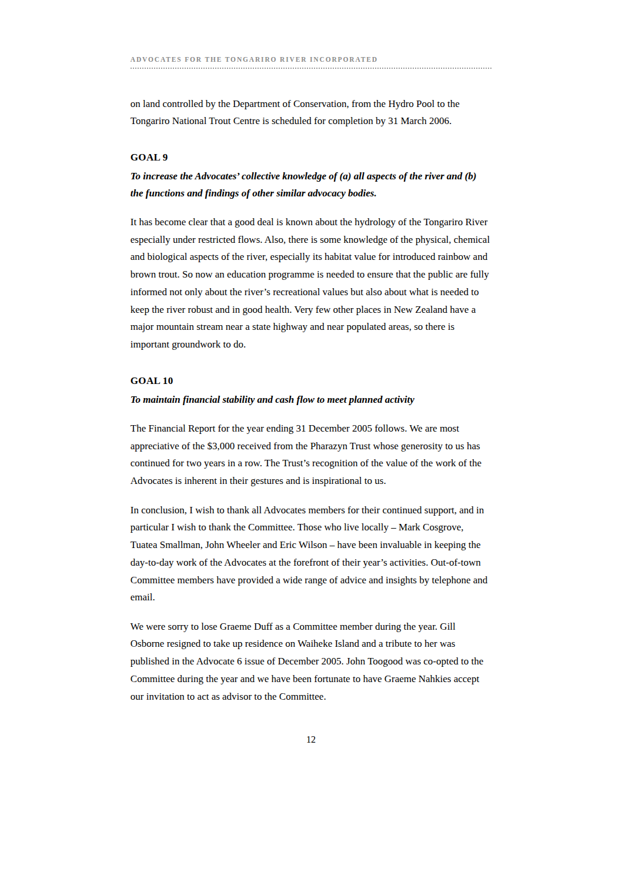Advocates for the Tongariro River Incorporated
on land controlled by the Department of Conservation, from the Hydro Pool to the Tongariro National Trout Centre is scheduled for completion by 31 March 2006.
GOAL 9
To increase the Advocates’ collective knowledge of (a) all aspects of the river and (b) the functions and findings of other similar advocacy bodies.
It has become clear that a good deal is known about the hydrology of the Tongariro River especially under restricted flows. Also, there is some knowledge of the physical, chemical and biological aspects of the river, especially its habitat value for introduced rainbow and brown trout. So now an education programme is needed to ensure that the public are fully informed not only about the river’s recreational values but also about what is needed to keep the river robust and in good health. Very few other places in New Zealand have a major mountain stream near a state highway and near populated areas, so there is important groundwork to do.
GOAL 10
To maintain financial stability and cash flow to meet planned activity
The Financial Report for the year ending 31 December 2005 follows. We are most appreciative of the $3,000 received from the Pharazyn Trust whose generosity to us has continued for two years in a row. The Trust’s recognition of the value of the work of the Advocates is inherent in their gestures and is inspirational to us.
In conclusion, I wish to thank all Advocates members for their continued support, and in particular I wish to thank the Committee. Those who live locally – Mark Cosgrove, Tuatea Smallman, John Wheeler and Eric Wilson – have been invaluable in keeping the day-to-day work of the Advocates at the forefront of their year’s activities. Out-of-town Committee members have provided a wide range of advice and insights by telephone and email.
We were sorry to lose Graeme Duff as a Committee member during the year. Gill Osborne resigned to take up residence on Waiheke Island and a tribute to her was published in the Advocate 6 issue of December 2005. John Toogood was co-opted to the Committee during the year and we have been fortunate to have Graeme Nahkies accept our invitation to act as advisor to the Committee.
12